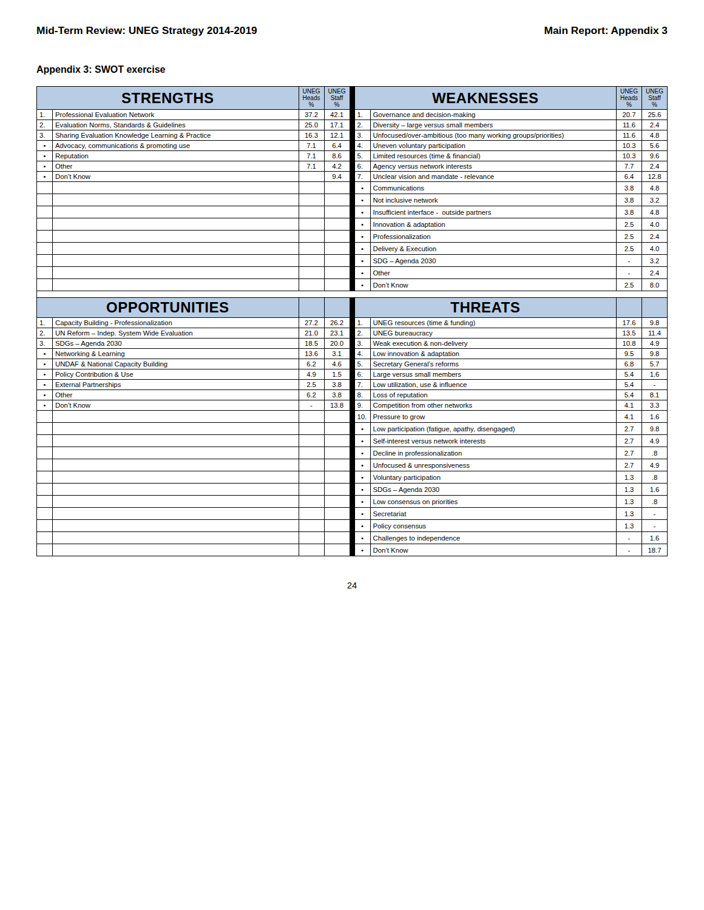Mid-Term Review: UNEG Strategy 2014-2019
Main Report: Appendix 3
Appendix 3: SWOT exercise
| STRENGTHS | UNEG Heads % | UNEG Staff % | | WEAKNESSES | UNEG Heads % | UNEG Staff % |
| 1. | Professional Evaluation Network | 37.2 | 42.1 | | 1. | Governance and decision-making | 20.7 | 25.6 |
| 2. | Evaluation Norms, Standards & Guidelines | 25.0 | 17.1 | | 2. | Diversity – large versus small members | 11.6 | 2.4 |
| 3. | Sharing Evaluation Knowledge Learning & Practice | 16.3 | 12.1 | | 3. | Unfocused/over-ambitious (too many working groups/priorities) | 11.6 | 4.8 |
| • | Advocacy, communications & promoting use | 7.1 | 6.4 | | 4. | Uneven voluntary participation | 10.3 | 5.6 |
| • | Reputation | 7.1 | 8.6 | | 5. | Limited resources (time & financial) | 10.3 | 9.6 |
| • | Other | 7.1 | 4.2 | | 6. | Agency versus network interests | 7.7 | 2.4 |
| • | Don’t Know | | 9.4 | | 7. | Unclear vision and mandate - relevance | 6.4 | 12.8 |
| | | | | | • | Communications | 3.8 | 4.8 |
| | | | | | • | Not inclusive network | 3.8 | 3.2 |
| | | | | | • | Insufficient interface - outside partners | 3.8 | 4.8 |
| | | | | | • | Innovation & adaptation | 2.5 | 4.0 |
| | | | | | • | Professionalization | 2.5 | 2.4 |
| | | | | | • | Delivery & Execution | 2.5 | 4.0 |
| | | | | | • | SDG – Agenda 2030 | - | 3.2 |
| | | | | | • | Other | - | 2.4 |
| | | | | | • | Don’t Know | 2.5 | 8.0 |
| OPPORTUNITIES | | | | THREATS | | |
| 1. | Capacity Building - Professionalization | 27.2 | 26.2 | | 1. | UNEG resources (time & funding) | 17.6 | 9.8 |
| 2. | UN Reform – Indep. System Wide Evaluation | 21.0 | 23.1 | | 2. | UNEG bureaucracy | 13.5 | 11.4 |
| 3. | SDGs – Agenda 2030 | 18.5 | 20.0 | | 3. | Weak execution & non-delivery | 10.8 | 4.9 |
| • | Networking & Learning | 13.6 | 3.1 | | 4. | Low innovation & adaptation | 9.5 | 9.8 |
| • | UNDAF & National Capacity Building | 6.2 | 4.6 | | 5. | Secretary General’s reforms | 6.8 | 5.7 |
| • | Policy Contribution & Use | 4.9 | 1.5 | | 6. | Large versus small members | 5.4 | 1.6 |
| • | External Partnerships | 2.5 | 3.8 | | 7. | Low utilization, use & influence | 5.4 | - |
| • | Other | 6.2 | 3.8 | | 8. | Loss of reputation | 5.4 | 8.1 |
| • | Don’t Know | - | 13.8 | | 9. | Competition from other networks | 4.1 | 3.3 |
| | | | | | 10. | Pressure to grow | 4.1 | 1.6 |
| | | | | | • | Low participation (fatigue, apathy, disengaged) | 2.7 | 9.8 |
| | | | | | • | Self-interest versus network interests | 2.7 | 4.9 |
| | | | | | • | Decline in professionalization | 2.7 | .8 |
| | | | | | • | Unfocused & unresponsiveness | 2.7 | 4.9 |
| | | | | | • | Voluntary participation | 1.3 | .8 |
| | | | | | • | SDGs – Agenda 2030 | 1.3 | 1.6 |
| | | | | | • | Low consensus on priorities | 1.3 | .8 |
| | | | | | • | Secretariat | 1.3 | - |
| | | | | | • | Policy consensus | 1.3 | - |
| | | | | | • | Challenges to independence | - | 1.6 |
| | | | | | • | Don’t Know | - | 18.7 |
24